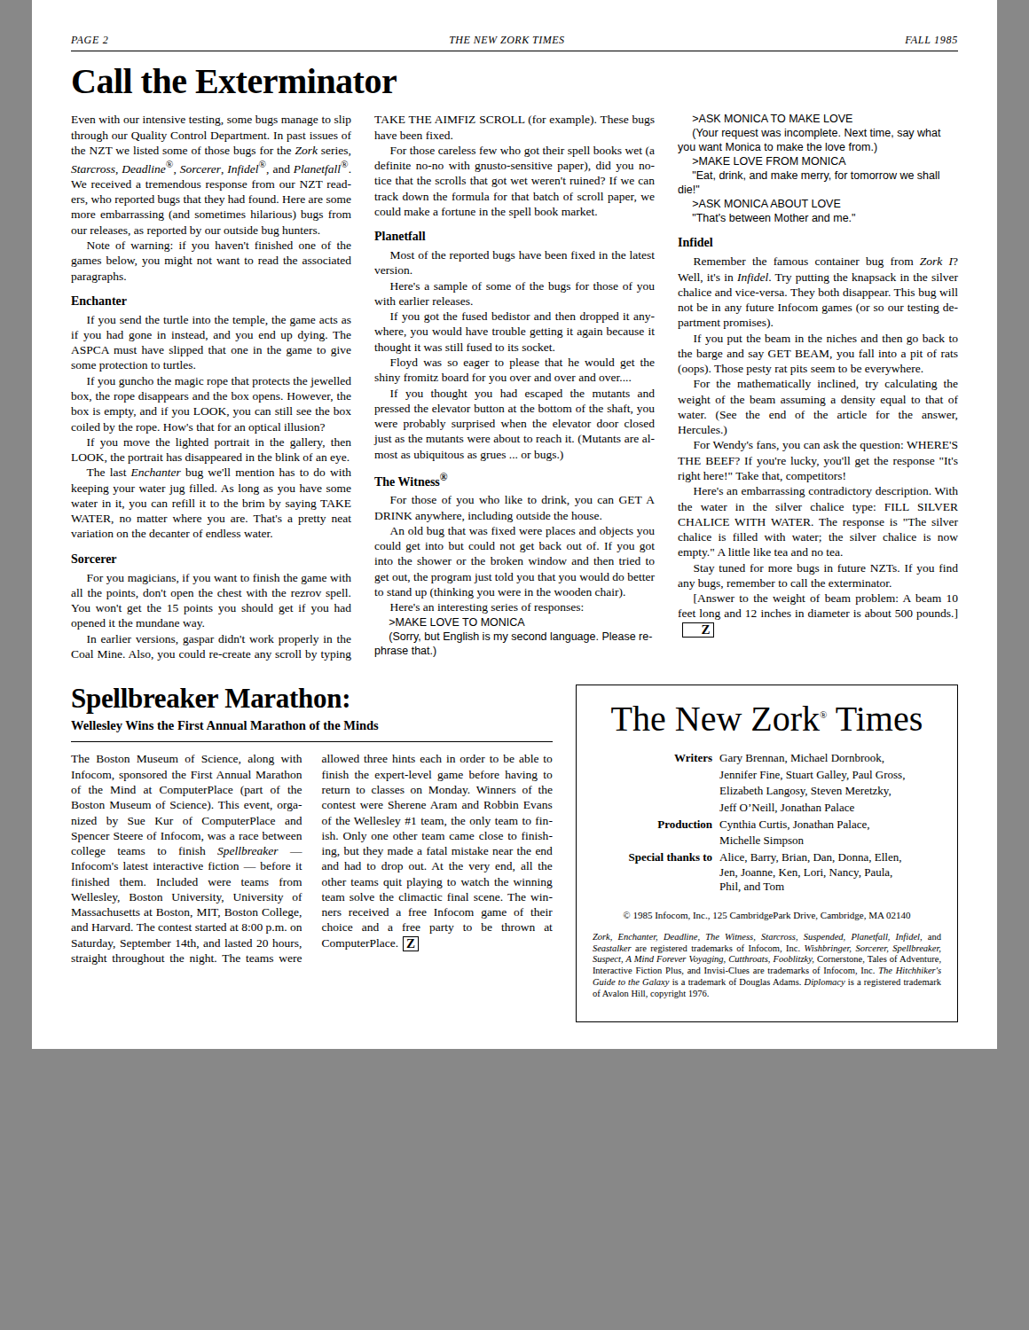PAGE 2 THE NEW ZORK TIMES FALL 1985
Call the Exterminator
Even with our intensive testing, some bugs manage to slip through our Quality Control Department. In past issues of the NZT we listed some of those bugs for the Zork series, Starcross, Deadline®, Sorcerer, Infidel®, and Planetfall®. We received a tremendous response from our NZT readers, who reported bugs that they had found. Here are some more embarrassing (and sometimes hilarious) bugs from our releases, as reported by our outside bug hunters.
Note of warning: if you haven't finished one of the games below, you might not want to read the associated paragraphs.
Enchanter
If you send the turtle into the temple, the game acts as if you had gone in instead, and you end up dying. The ASPCA must have slipped that one in the game to give some protection to turtles.
If you guncho the magic rope that protects the jewelled box, the rope disappears and the box opens. However, the box is empty, and if you LOOK, you can still see the box coiled by the rope. How's that for an optical illusion?
If you move the lighted portrait in the gallery, then LOOK, the portrait has disappeared in the blink of an eye.
The last Enchanter bug we'll mention has to do with keeping your water jug filled. As long as you have some water in it, you can refill it to the brim by saying TAKE WATER, no matter where you are. That's a pretty neat variation on the decanter of endless water.
Sorcerer
For you magicians, if you want to finish the game with all the points, don't open the chest with the rezrov spell. You won't get the 15 points you should get if you had opened it the mundane way.
In earlier versions, gaspar didn't work properly in the Coal Mine. Also, you could re-create any scroll by typing TAKE THE AIMFIZ SCROLL (for example). These bugs have been fixed.
For those careless few who got their spell books wet (a definite no-no with gnusto-sensitive paper), did you notice that the scrolls that got wet weren't ruined? If we can track down the formula for that batch of scroll paper, we could make a fortune in the spell book market.
Planetfall
Most of the reported bugs have been fixed in the latest version.
Here's a sample of some of the bugs for those of you with earlier releases.
If you got the fused bedistor and then dropped it anywhere, you would have trouble getting it again because it thought it was still fused to its socket.
Floyd was so eager to please that he would get the shiny fromitz board for you over and over and over....
If you thought you had escaped the mutants and pressed the elevator button at the bottom of the shaft, you were probably surprised when the elevator door closed just as the mutants were about to reach it. (Mutants are almost as ubiquitous as grues ... or bugs.)
The Witness®
For those of you who like to drink, you can GET A DRINK anywhere, including outside the house.
An old bug that was fixed were places and objects you could get into but could not get back out of. If you got into the shower or the broken window and then tried to get out, the program just told you that you would do better to stand up (thinking you were in the wooden chair).
Here's an interesting series of responses:
>MAKE LOVE TO MONICA
(Sorry, but English is my second language. Please rephrase that.)
>ASK MONICA TO MAKE LOVE
(Your request was incomplete. Next time, say what you want Monica to make the love from.)
>MAKE LOVE FROM MONICA
"Eat, drink, and make merry, for tomorrow we shall die!"
>ASK MONICA ABOUT LOVE
"That's between Mother and me."
Infidel
Remember the famous container bug from Zork I? Well, it's in Infidel. Try putting the knapsack in the silver chalice and vice-versa. They both disappear. This bug will not be in any future Infocom games (or so our testing department promises).
If you put the beam in the niches and then go back to the barge and say GET BEAM, you fall into a pit of rats (oops). Those pesty rat pits seem to be everywhere.
For the mathematically inclined, try calculating the weight of the beam assuming a density equal to that of water. (See the end of the article for the answer, Hercules.)
For Wendy's fans, you can ask the question: WHERE'S THE BEEF? If you're lucky, you'll get the response "It's right here!" Take that, competitors!
Here's an embarrassing contradictory description. With the water in the silver chalice type: FILL SILVER CHALICE WITH WATER. The response is "The silver chalice is filled with water; the silver chalice is now empty." A little like tea and no tea.
Stay tuned for more bugs in future NZTs. If you find any bugs, remember to call the exterminator.
[Answer to the weight of beam problem: A beam 10 feet long and 12 inches in diameter is about 500 pounds.]Z
Spellbreaker Marathon:
Wellesley Wins the First Annual Marathon of the Minds
The Boston Museum of Science, along with Infocom, sponsored the First Annual Marathon of the Mind at ComputerPlace (part of the Boston Museum of Science). This event, organized by Sue Kur of ComputerPlace and Spencer Steere of Infocom, was a race between college teams to finish Spellbreaker — Infocom's latest interactive fiction — before it finished them. Included were teams from Wellesley, Boston University, University of Massachusetts at Boston, MIT, Boston College, and Harvard. The contest started at 8:00 p.m. on Saturday, September 14th, and lasted 20 hours, straight throughout the night. The teams were allowed three hints each in order to be able to finish the expert-level game before having to return to classes on Monday. Winners of the contest were Sherene Aram and Robbin Evans of the Wellesley #1 team, the only team to finish. Only one other team came close to finishing, but they made a fatal mistake near the end and had to drop out. At the very end, all the other teams quit playing to watch the winning team solve the climactic final scene. The winners received a free Infocom game of their choice and a free party to be thrown at ComputerPlace.Z
The New Zork® Times
| Writers | Gary Brennan, Michael Dornbrook, |
| | Jennifer Fine, Stuart Galley, Paul Gross, |
| | Elizabeth Langosy, Steven Meretzky, |
| | Jeff O’Neill, Jonathan Palace |
| Production | Cynthia Curtis, Jonathan Palace, |
| | Michelle Simpson |
| Special thanks to | Alice, Barry, Brian, Dan, Donna, Ellen, Jen, Joanne, Ken, Lori, Nancy, Paula, Phil, and Tom |
© 1985 Infocom, Inc., 125 CambridgePark Drive, Cambridge, MA 02140
Zork, Enchanter, Deadline, The Witness, Starcross, Suspended, Planetfall, Infidel, and Seastalker are registered trademarks of Infocom, Inc. Wishbringer, Sorcerer, Spellbreaker, Suspect, A Mind Forever Voyaging, Cutthroats, Fooblitzky, Cornerstone, Tales of Adventure, Interactive Fiction Plus, and Invisi-Clues are trademarks of Infocom, Inc. The Hitchhiker's Guide to the Galaxy is a trademark of Douglas Adams. Diplomacy is a registered trademark of Avalon Hill, copyright 1976.